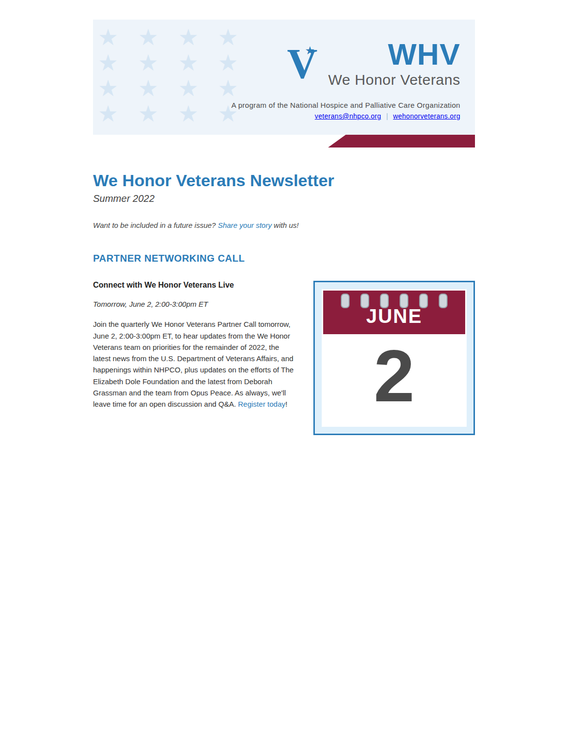★ ★ ★ ★
★ ★ ★ ★
★ ★ ★ ★
★ ★ ★ ★
★V
WHV
We Honor Veterans
A program of the National Hospice and Palliative Care Organization
veterans@nhpco.org | wehonorveterans.org
We Honor Veterans Newsletter
Summer 2022
Want to be included in a future issue? Share your story with us!
PARTNER NETWORKING CALL
Connect with We Honor Veterans Live
Tomorrow, June 2, 2:00-3:00pm ET
Join the quarterly We Honor Veterans Partner Call tomorrow, June 2, 2:00-3:00pm ET, to hear updates from the We Honor Veterans team on priorities for the remainder of 2022, the latest news from the U.S. Department of Veterans Affairs, and happenings within NHPCO, plus updates on the efforts of The Elizabeth Dole Foundation and the latest from Deborah Grassman and the team from Opus Peace. As always, we'll leave time for an open discussion and Q&A. Register today!
JUNE
2